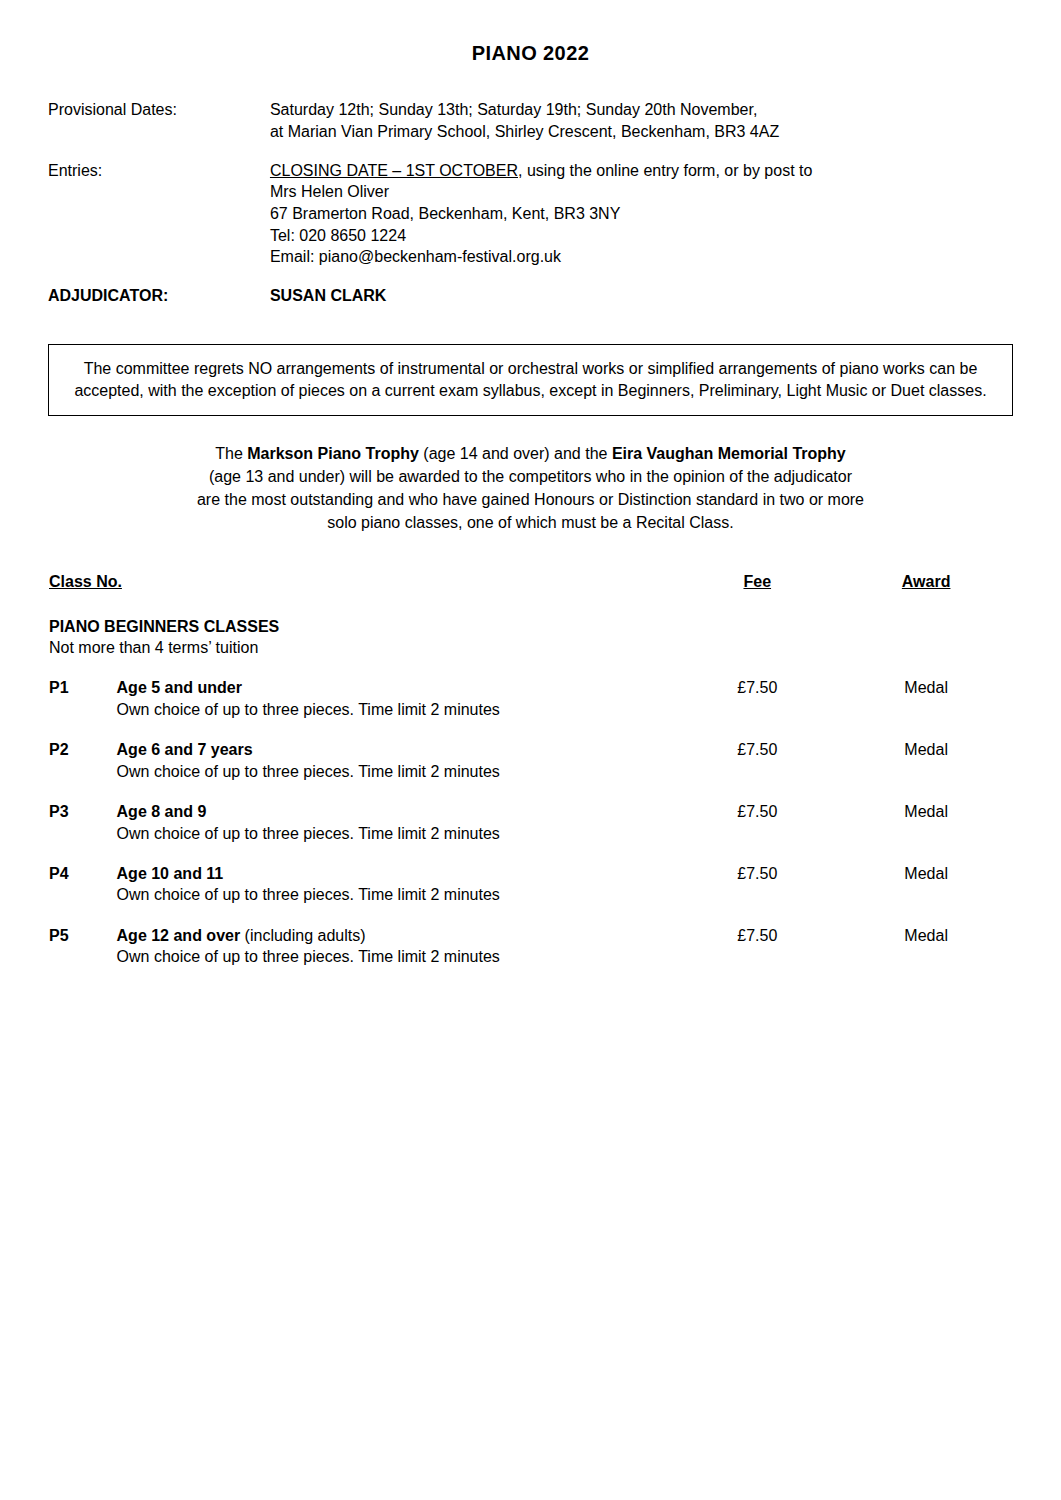PIANO 2022
| Provisional Dates: | Saturday 12th; Sunday 13th; Saturday 19th; Sunday 20th November, at Marian Vian Primary School, Shirley Crescent, Beckenham, BR3 4AZ |
| Entries: | CLOSING DATE – 1ST OCTOBER , using the online entry form, or by post to Mrs Helen Oliver 67 Bramerton Road, Beckenham, Kent, BR3 3NY Tel: 020 8650 1224 Email: piano@beckenham-festival.org.uk |
| ADJUDICATOR: | SUSAN CLARK |
The committee regrets NO arrangements of instrumental or orchestral works or simplified arrangements of piano works can be accepted, with the exception of pieces on a current exam syllabus, except in Beginners, Preliminary, Light Music or Duet classes.
The Markson Piano Trophy (age 14 and over) and the Eira Vaughan Memorial Trophy
(age 13 and under) will be awarded to the competitors who in the opinion of the adjudicator
are the most outstanding and who have gained Honours or Distinction standard in two or more
solo piano classes, one of which must be a Recital Class.
| Class No. | Fee | Award |
| --- | --- | --- |
| PIANO BEGINNERS CLASSES Not more than 4 terms’ tuition |
| P1 | Age 5 and under Own choice of up to three pieces. Time limit 2 minutes | £7.50 | Medal |
| P2 | Age 6 and 7 years Own choice of up to three pieces. Time limit 2 minutes | £7.50 | Medal |
| P3 | Age 8 and 9 Own choice of up to three pieces. Time limit 2 minutes | £7.50 | Medal |
| P4 | Age 10 and 11 Own choice of up to three pieces. Time limit 2 minutes | £7.50 | Medal |
| P5 | Age 12 and over (including adults) Own choice of up to three pieces. Time limit 2 minutes | £7.50 | Medal |